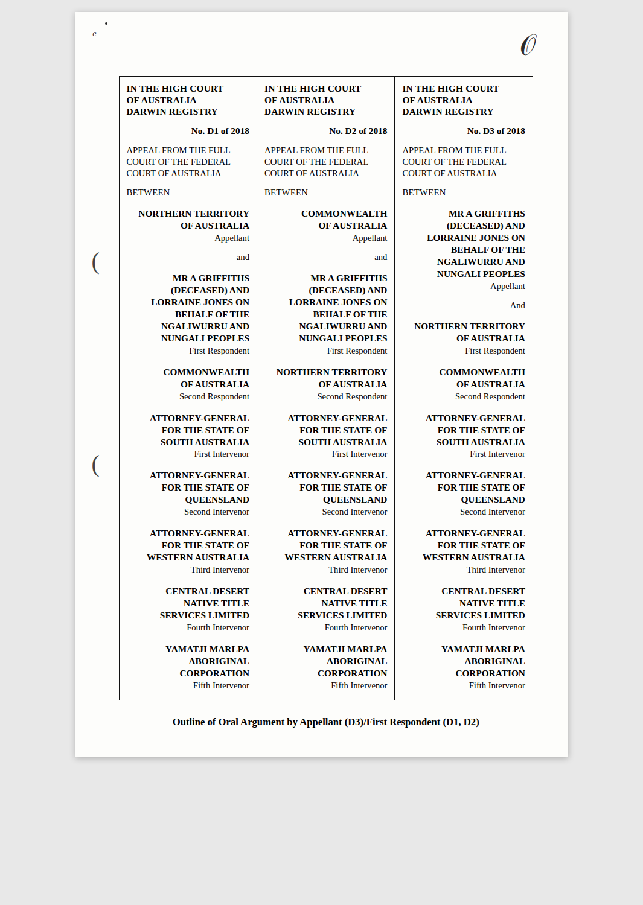e
𝒪
(
(
| IN THE HIGH COURT OF AUSTRALIA DARWIN REGISTRY No. D1 of 2018 APPEAL FROM THE FULL COURT OF THE FEDERAL COURT OF AUSTRALIA BETWEEN NORTHERN TERRITORY OF AUSTRALIA Appellant and MR A GRIFFITHS (DECEASED) AND LORRAINE JONES ON BEHALF OF THE NGALIWURRU AND NUNGALI PEOPLES First Respondent COMMONWEALTH OF AUSTRALIA Second Respondent ATTORNEY-GENERAL FOR THE STATE OF SOUTH AUSTRALIA First Intervenor ATTORNEY-GENERAL FOR THE STATE OF QUEENSLAND Second Intervenor ATTORNEY-GENERAL FOR THE STATE OF WESTERN AUSTRALIA Third Intervenor CENTRAL DESERT NATIVE TITLE SERVICES LIMITED Fourth Intervenor YAMATJI MARLPA ABORIGINAL CORPORATION Fifth Intervenor | IN THE HIGH COURT OF AUSTRALIA DARWIN REGISTRY No. D2 of 2018 APPEAL FROM THE FULL COURT OF THE FEDERAL COURT OF AUSTRALIA BETWEEN COMMONWEALTH OF AUSTRALIA Appellant and MR A GRIFFITHS (DECEASED) AND LORRAINE JONES ON BEHALF OF THE NGALIWURRU AND NUNGALI PEOPLES First Respondent NORTHERN TERRITORY OF AUSTRALIA Second Respondent ATTORNEY-GENERAL FOR THE STATE OF SOUTH AUSTRALIA First Intervenor ATTORNEY-GENERAL FOR THE STATE OF QUEENSLAND Second Intervenor ATTORNEY-GENERAL FOR THE STATE OF WESTERN AUSTRALIA Third Intervenor CENTRAL DESERT NATIVE TITLE SERVICES LIMITED Fourth Intervenor YAMATJI MARLPA ABORIGINAL CORPORATION Fifth Intervenor | IN THE HIGH COURT OF AUSTRALIA DARWIN REGISTRY No. D3 of 2018 APPEAL FROM THE FULL COURT OF THE FEDERAL COURT OF AUSTRALIA BETWEEN MR A GRIFFITHS (DECEASED) AND LORRAINE JONES ON BEHALF OF THE NGALIWURRU AND NUNGALI PEOPLES Appellant And NORTHERN TERRITORY OF AUSTRALIA First Respondent COMMONWEALTH OF AUSTRALIA Second Respondent ATTORNEY-GENERAL FOR THE STATE OF SOUTH AUSTRALIA First Intervenor ATTORNEY-GENERAL FOR THE STATE OF QUEENSLAND Second Intervenor ATTORNEY-GENERAL FOR THE STATE OF WESTERN AUSTRALIA Third Intervenor CENTRAL DESERT NATIVE TITLE SERVICES LIMITED Fourth Intervenor YAMATJI MARLPA ABORIGINAL CORPORATION Fifth Intervenor |
Outline of Oral Argument by Appellant (D3)/First Respondent (D1, D2)